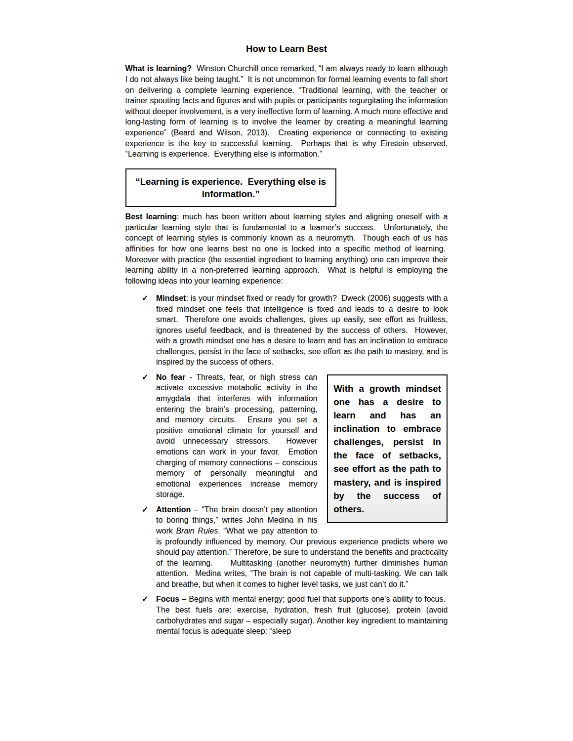How to Learn Best
What is learning? Winston Churchill once remarked, “I am always ready to learn although I do not always like being taught.” It is not uncommon for formal learning events to fall short on delivering a complete learning experience. “Traditional learning, with the teacher or trainer spouting facts and figures and with pupils or participants regurgitating the information without deeper involvement, is a very ineffective form of learning. A much more effective and long-lasting form of learning is to involve the learner by creating a meaningful learning experience” (Beard and Wilson, 2013). Creating experience or connecting to existing experience is the key to successful learning. Perhaps that is why Einstein observed, “Learning is experience. Everything else is information.”
“Learning is experience. Everything else is information.”
Best learning: much has been written about learning styles and aligning oneself with a particular learning style that is fundamental to a learner’s success. Unfortunately, the concept of learning styles is commonly known as a neuromyth. Though each of us has affinities for how one learns best no one is locked into a specific method of learning. Moreover with practice (the essential ingredient to learning anything) one can improve their learning ability in a non-preferred learning approach. What is helpful is employing the following ideas into your learning experience:
Mindset: is your mindset fixed or ready for growth? Dweck (2006) suggests with a fixed mindset one feels that intelligence is fixed and leads to a desire to look smart. Therefore one avoids challenges, gives up easily, see effort as fruitless, ignores useful feedback, and is threatened by the success of others. However, with a growth mindset one has a desire to learn and has an inclination to embrace challenges, persist in the face of setbacks, see effort as the path to mastery, and is inspired by the success of others.
With a growth mindset one has a desire to learn and has an inclination to embrace challenges, persist in the face of setbacks, see effort as the path to mastery, and is inspired by the success of others.
No fear - Threats, fear, or high stress can activate excessive metabolic activity in the amygdala that interferes with information entering the brain’s processing, patterning, and memory circuits. Ensure you set a positive emotional climate for yourself and avoid unnecessary stressors. However emotions can work in your favor. Emotion charging of memory connections – conscious memory of personally meaningful and emotional experiences increase memory storage.
Attention – “The brain doesn’t pay attention to boring things,” writes John Medina in his work Brain Rules. “What we pay attention to is profoundly influenced by memory. Our previous experience predicts where we should pay attention.” Therefore, be sure to understand the benefits and practicality of the learning. Multitasking (another neuromyth) further diminishes human attention. Medina writes, “The brain is not capable of multi-tasking. We can talk and breathe, but when it comes to higher level tasks, we just can’t do it.”
Focus – Begins with mental energy; good fuel that supports one’s ability to focus. The best fuels are: exercise, hydration, fresh fruit (glucose), protein (avoid carbohydrates and sugar – especially sugar). Another key ingredient to maintaining mental focus is adequate sleep: “sleep